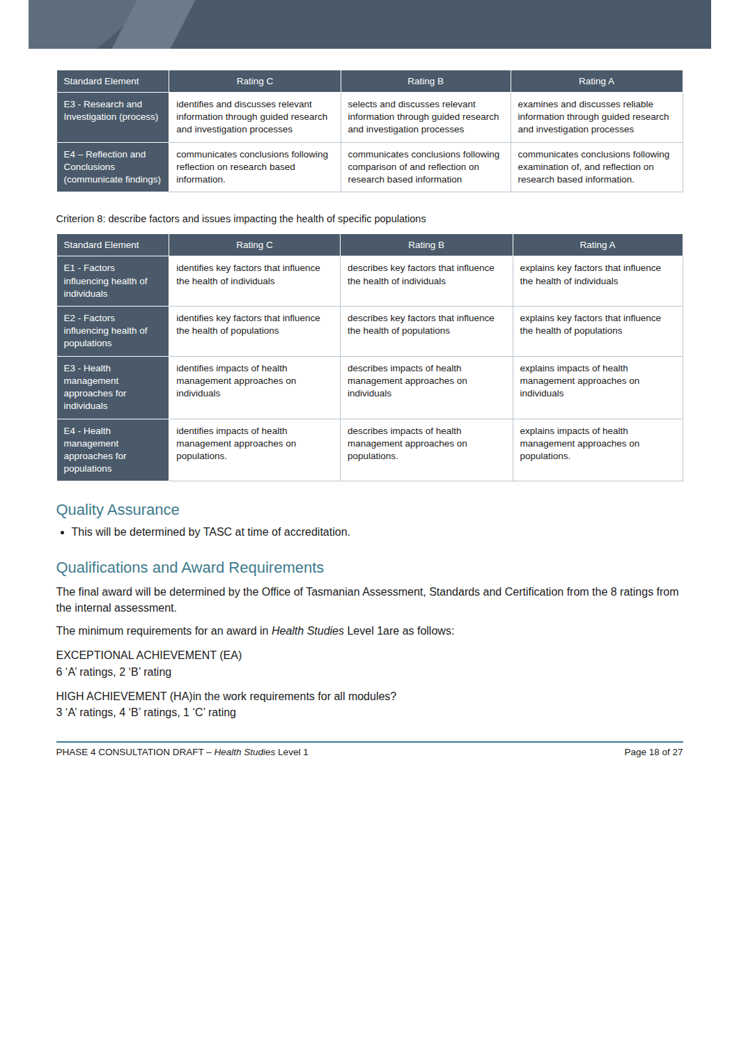| Standard Element | Rating C | Rating B | Rating A |
| --- | --- | --- | --- |
| E3 - Research and Investigation (process) | identifies and discusses relevant information through guided research and investigation processes | selects and discusses relevant information through guided research and investigation processes | examines and discusses reliable information through guided research and investigation processes |
| E4 – Reflection and Conclusions (communicate findings) | communicates conclusions following reflection on research based information. | communicates conclusions following comparison of and reflection on research based information | communicates conclusions following examination of, and reflection on research based information. |
Criterion 8: describe factors and issues impacting the health of specific populations
| Standard Element | Rating C | Rating B | Rating A |
| --- | --- | --- | --- |
| E1 - Factors influencing health of individuals | identifies key factors that influence the health of individuals | describes key factors that influence the health of individuals | explains key factors that influence the health of individuals |
| E2 - Factors influencing health of populations | identifies key factors that influence the health of populations | describes key factors that influence the health of populations | explains key factors that influence the health of populations |
| E3 - Health management approaches for individuals | identifies impacts of health management approaches on individuals | describes impacts of health management approaches on individuals | explains impacts of health management approaches on individuals |
| E4 - Health management approaches for populations | identifies impacts of health management approaches on populations. | describes impacts of health management approaches on populations. | explains impacts of health management approaches on populations. |
Quality Assurance
This will be determined by TASC at time of accreditation.
Qualifications and Award Requirements
The final award will be determined by the Office of Tasmanian Assessment, Standards and Certification from the 8 ratings from the internal assessment.
The minimum requirements for an award in Health Studies Level 1are as follows:
EXCEPTIONAL ACHIEVEMENT (EA)6 ‘A’ ratings, 2 ‘B’ rating
HIGH ACHIEVEMENT (HA)in the work requirements for all modules?3 ‘A’ ratings, 4 ‘B’ ratings, 1 ‘C’ rating
PHASE 4 CONSULTATION DRAFT – Health Studies Level 1 Page 18 of 27